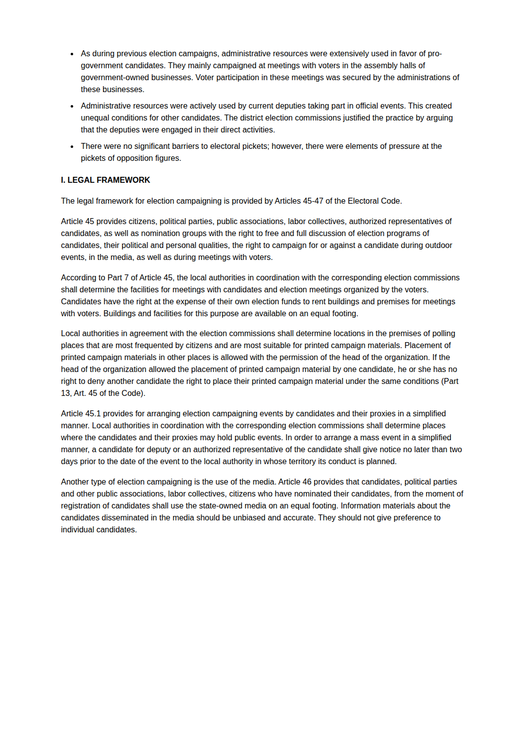As during previous election campaigns, administrative resources were extensively used in favor of pro-government candidates. They mainly campaigned at meetings with voters in the assembly halls of government-owned businesses. Voter participation in these meetings was secured by the administrations of these businesses.
Administrative resources were actively used by current deputies taking part in official events. This created unequal conditions for other candidates. The district election commissions justified the practice by arguing that the deputies were engaged in their direct activities.
There were no significant barriers to electoral pickets; however, there were elements of pressure at the pickets of opposition figures.
I. LEGAL FRAMEWORK
The legal framework for election campaigning is provided by Articles 45-47 of the Electoral Code.
Article 45 provides citizens, political parties, public associations, labor collectives, authorized representatives of candidates, as well as nomination groups with the right to free and full discussion of election programs of candidates, their political and personal qualities, the right to campaign for or against a candidate during outdoor events, in the media, as well as during meetings with voters.
According to Part 7 of Article 45, the local authorities in coordination with the corresponding election commissions shall determine the facilities for meetings with candidates and election meetings organized by the voters. Candidates have the right at the expense of their own election funds to rent buildings and premises for meetings with voters. Buildings and facilities for this purpose are available on an equal footing.
Local authorities in agreement with the election commissions shall determine locations in the premises of polling places that are most frequented by citizens and are most suitable for printed campaign materials. Placement of printed campaign materials in other places is allowed with the permission of the head of the organization. If the head of the organization allowed the placement of printed campaign material by one candidate, he or she has no right to deny another candidate the right to place their printed campaign material under the same conditions (Part 13, Art. 45 of the Code).
Article 45.1 provides for arranging election campaigning events by candidates and their proxies in a simplified manner. Local authorities in coordination with the corresponding election commissions shall determine places where the candidates and their proxies may hold public events. In order to arrange a mass event in a simplified manner, a candidate for deputy or an authorized representative of the candidate shall give notice no later than two days prior to the date of the event to the local authority in whose territory its conduct is planned.
Another type of election campaigning is the use of the media. Article 46 provides that candidates, political parties and other public associations, labor collectives, citizens who have nominated their candidates, from the moment of registration of candidates shall use the state-owned media on an equal footing. Information materials about the candidates disseminated in the media should be unbiased and accurate. They should not give preference to individual candidates.